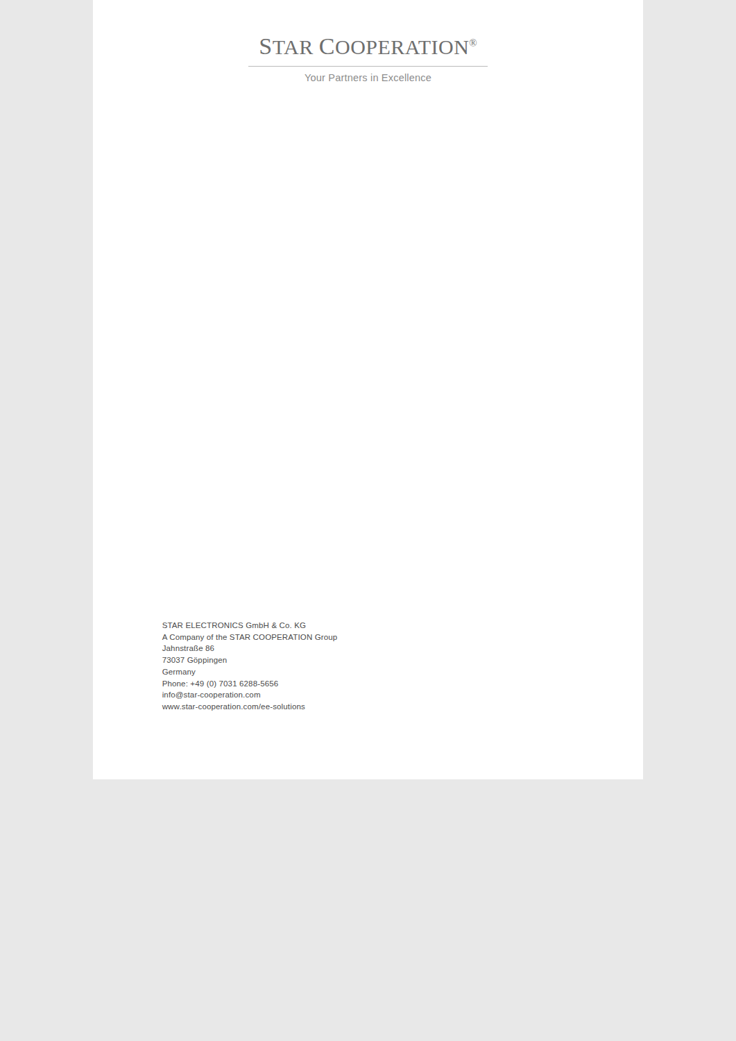STAR COOPERATION®
Your Partners in Excellence
STAR ELECTRONICS GmbH & Co. KG
A Company of the STAR COOPERATION Group
Jahnstraße 86
73037 Göppingen
Germany
Phone: +49 (0) 7031 6288-5656
info@star-cooperation.com
www.star-cooperation.com/ee-solutions